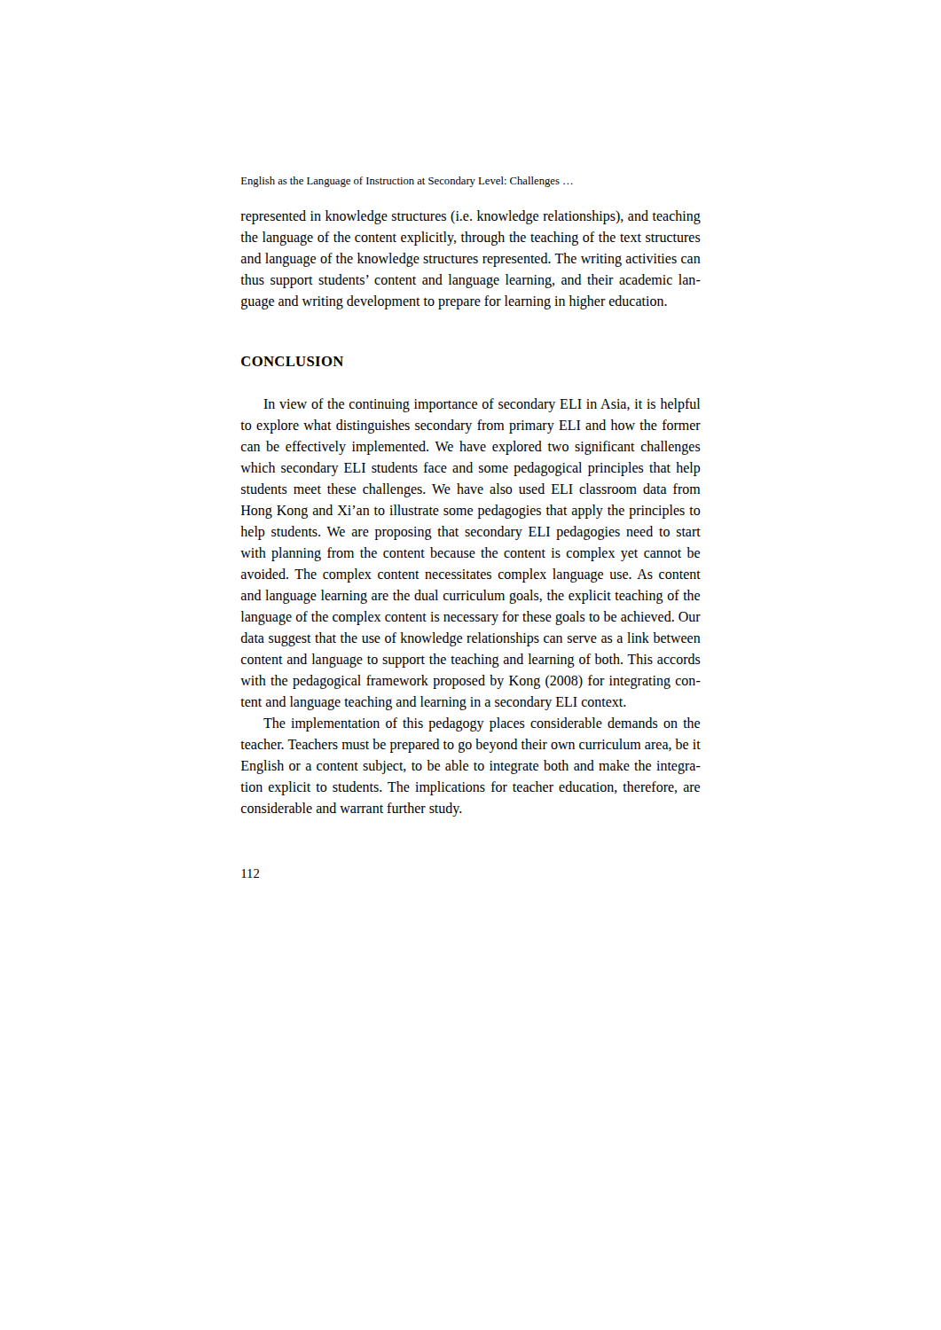English as the Language of Instruction at Secondary Level: Challenges …
represented in knowledge structures (i.e. knowledge relationships), and teaching the language of the content explicitly, through the teaching of the text structures and language of the knowledge structures represented. The writing activities can thus support students’ content and language learning, and their academic language and writing development to prepare for learning in higher education.
CONCLUSION
In view of the continuing importance of secondary ELI in Asia, it is helpful to explore what distinguishes secondary from primary ELI and how the former can be effectively implemented. We have explored two significant challenges which secondary ELI students face and some pedagogical principles that help students meet these challenges. We have also used ELI classroom data from Hong Kong and Xi’an to illustrate some pedagogies that apply the principles to help students. We are proposing that secondary ELI pedagogies need to start with planning from the content because the content is complex yet cannot be avoided. The complex content necessitates complex language use. As content and language learning are the dual curriculum goals, the explicit teaching of the language of the complex content is necessary for these goals to be achieved. Our data suggest that the use of knowledge relationships can serve as a link between content and language to support the teaching and learning of both. This accords with the pedagogical framework proposed by Kong (2008) for integrating content and language teaching and learning in a secondary ELI context.
The implementation of this pedagogy places considerable demands on the teacher. Teachers must be prepared to go beyond their own curriculum area, be it English or a content subject, to be able to integrate both and make the integration explicit to students. The implications for teacher education, therefore, are considerable and warrant further study.
112